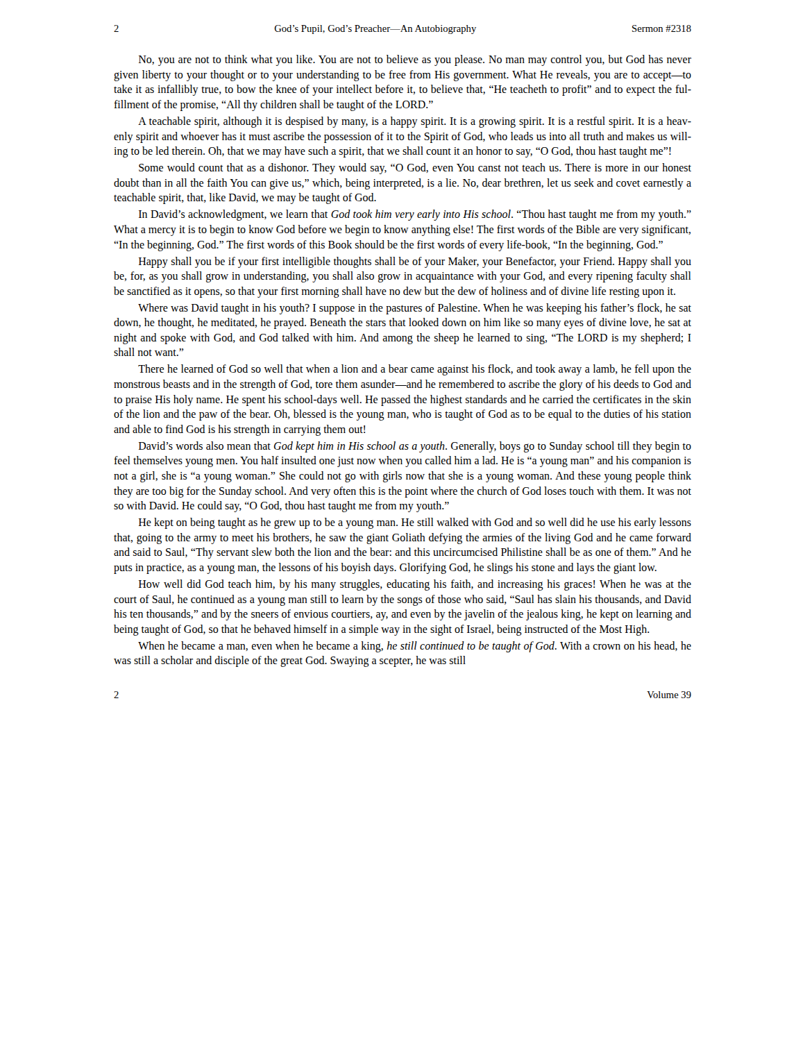2 God’s Pupil, God’s Preacher—An Autobiography Sermon #2318
No, you are not to think what you like. You are not to believe as you please. No man may control you, but God has never given liberty to your thought or to your understanding to be free from His government. What He reveals, you are to accept—to take it as infallibly true, to bow the knee of your intellect before it, to believe that, “He teacheth to profit” and to expect the fulfillment of the promise, “All thy children shall be taught of the LORD.”
A teachable spirit, although it is despised by many, is a happy spirit. It is a growing spirit. It is a restful spirit. It is a heavenly spirit and whoever has it must ascribe the possession of it to the Spirit of God, who leads us into all truth and makes us willing to be led therein. Oh, that we may have such a spirit, that we shall count it an honor to say, “O God, thou hast taught me”!
Some would count that as a dishonor. They would say, “O God, even You canst not teach us. There is more in our honest doubt than in all the faith You can give us,” which, being interpreted, is a lie. No, dear brethren, let us seek and covet earnestly a teachable spirit, that, like David, we may be taught of God.
In David’s acknowledgment, we learn that God took him very early into His school. “Thou hast taught me from my youth.” What a mercy it is to begin to know God before we begin to know anything else! The first words of the Bible are very significant, “In the beginning, God.” The first words of this Book should be the first words of every life-book, “In the beginning, God.”
Happy shall you be if your first intelligible thoughts shall be of your Maker, your Benefactor, your Friend. Happy shall you be, for, as you shall grow in understanding, you shall also grow in acquaintance with your God, and every ripening faculty shall be sanctified as it opens, so that your first morning shall have no dew but the dew of holiness and of divine life resting upon it.
Where was David taught in his youth? I suppose in the pastures of Palestine. When he was keeping his father’s flock, he sat down, he thought, he meditated, he prayed. Beneath the stars that looked down on him like so many eyes of divine love, he sat at night and spoke with God, and God talked with him. And among the sheep he learned to sing, “The LORD is my shepherd; I shall not want.”
There he learned of God so well that when a lion and a bear came against his flock, and took away a lamb, he fell upon the monstrous beasts and in the strength of God, tore them asunder—and he remembered to ascribe the glory of his deeds to God and to praise His holy name. He spent his school-days well. He passed the highest standards and he carried the certificates in the skin of the lion and the paw of the bear. Oh, blessed is the young man, who is taught of God as to be equal to the duties of his station and able to find God is his strength in carrying them out!
David’s words also mean that God kept him in His school as a youth. Generally, boys go to Sunday school till they begin to feel themselves young men. You half insulted one just now when you called him a lad. He is “a young man” and his companion is not a girl, she is “a young woman.” She could not go with girls now that she is a young woman. And these young people think they are too big for the Sunday school. And very often this is the point where the church of God loses touch with them. It was not so with David. He could say, “O God, thou hast taught me from my youth.”
He kept on being taught as he grew up to be a young man. He still walked with God and so well did he use his early lessons that, going to the army to meet his brothers, he saw the giant Goliath defying the armies of the living God and he came forward and said to Saul, “Thy servant slew both the lion and the bear: and this uncircumcised Philistine shall be as one of them.” And he puts in practice, as a young man, the lessons of his boyish days. Glorifying God, he slings his stone and lays the giant low.
How well did God teach him, by his many struggles, educating his faith, and increasing his graces! When he was at the court of Saul, he continued as a young man still to learn by the songs of those who said, “Saul has slain his thousands, and David his ten thousands,” and by the sneers of envious courtiers, ay, and even by the javelin of the jealous king, he kept on learning and being taught of God, so that he behaved himself in a simple way in the sight of Israel, being instructed of the Most High.
When he became a man, even when he became a king, he still continued to be taught of God. With a crown on his head, he was still a scholar and disciple of the great God. Swaying a scepter, he was still
2 Volume 39